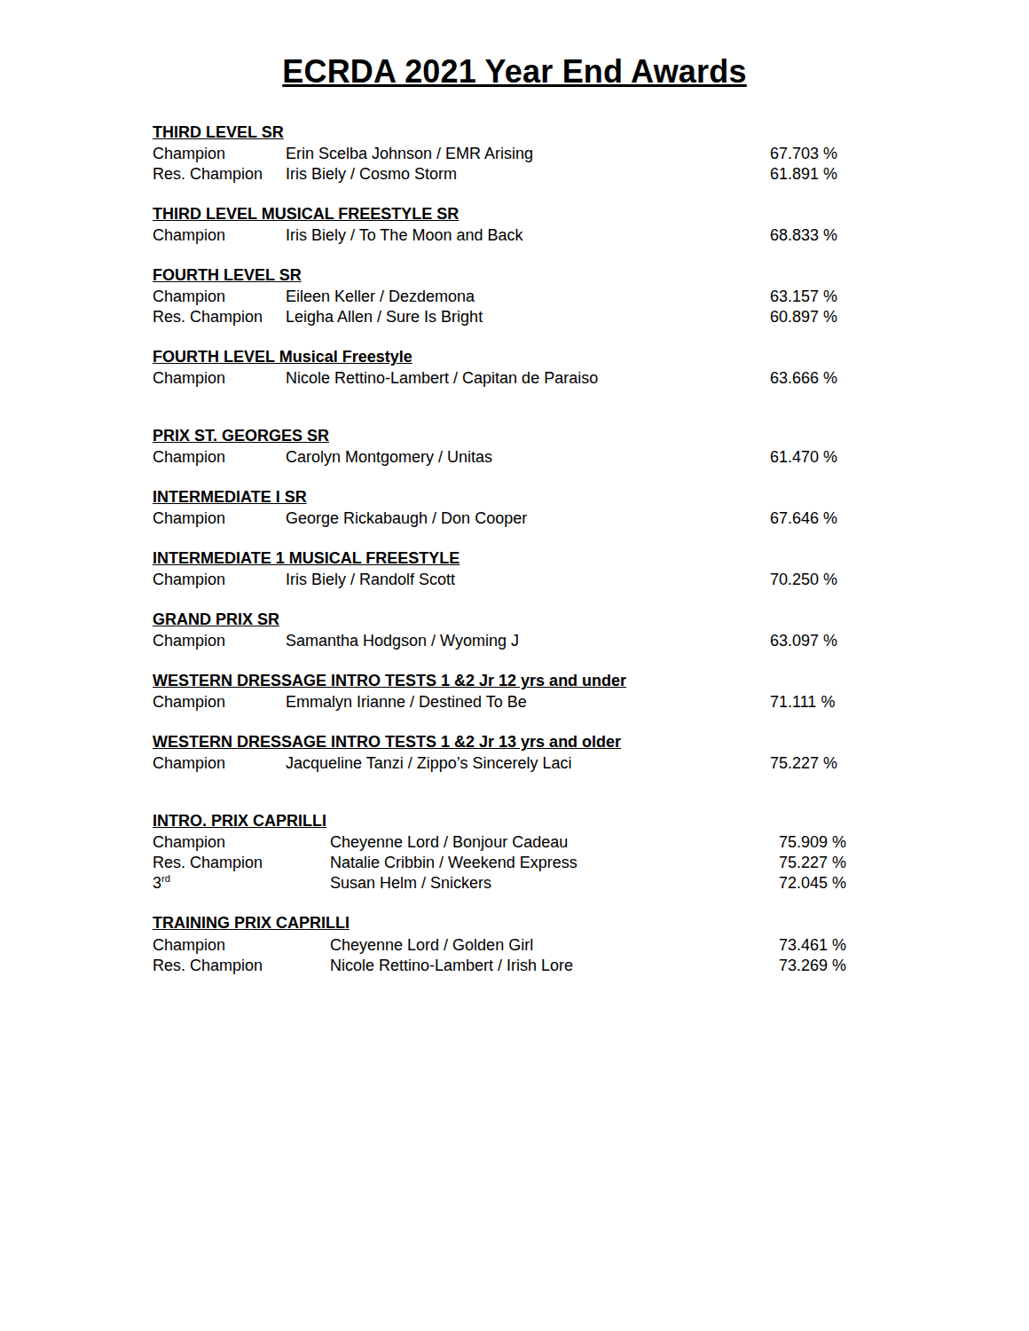ECRDA 2021 Year End Awards
THIRD LEVEL SR
| Champion | Erin Scelba Johnson / EMR Arising | 67.703 % |
| Res. Champion | Iris Biely / Cosmo Storm | 61.891 % |
THIRD LEVEL MUSICAL FREESTYLE SR
| Champion | Iris Biely / To The Moon and Back | 68.833 % |
FOURTH LEVEL SR
| Champion | Eileen Keller / Dezdemona | 63.157 % |
| Res. Champion | Leigha Allen / Sure Is Bright | 60.897 % |
FOURTH LEVEL Musical Freestyle
| Champion | Nicole Rettino-Lambert / Capitan de Paraiso | 63.666 % |
PRIX ST. GEORGES SR
| Champion | Carolyn Montgomery / Unitas | 61.470 % |
INTERMEDIATE I SR
| Champion | George Rickabaugh / Don Cooper | 67.646 % |
INTERMEDIATE 1 MUSICAL FREESTYLE
| Champion | Iris Biely / Randolf Scott | 70.250 % |
GRAND PRIX SR
| Champion | Samantha Hodgson / Wyoming J | 63.097 % |
WESTERN DRESSAGE INTRO TESTS 1 &2 Jr 12 yrs and under
| Champion | Emmalyn Irianne / Destined To Be | 71.111 % |
WESTERN DRESSAGE INTRO TESTS 1 &2 Jr 13 yrs and older
| Champion | Jacqueline Tanzi / Zippo’s Sincerely Laci | 75.227 % |
INTRO. PRIX CAPRILLI
| Champion | Cheyenne Lord / Bonjour Cadeau | 75.909 % |
| Res. Champion | Natalie Cribbin / Weekend Express | 75.227 % |
| 3 rd | Susan Helm / Snickers | 72.045 % |
TRAINING PRIX CAPRILLI
| Champion | Cheyenne Lord / Golden Girl | 73.461 % |
| Res. Champion | Nicole Rettino-Lambert / Irish Lore | 73.269 % |